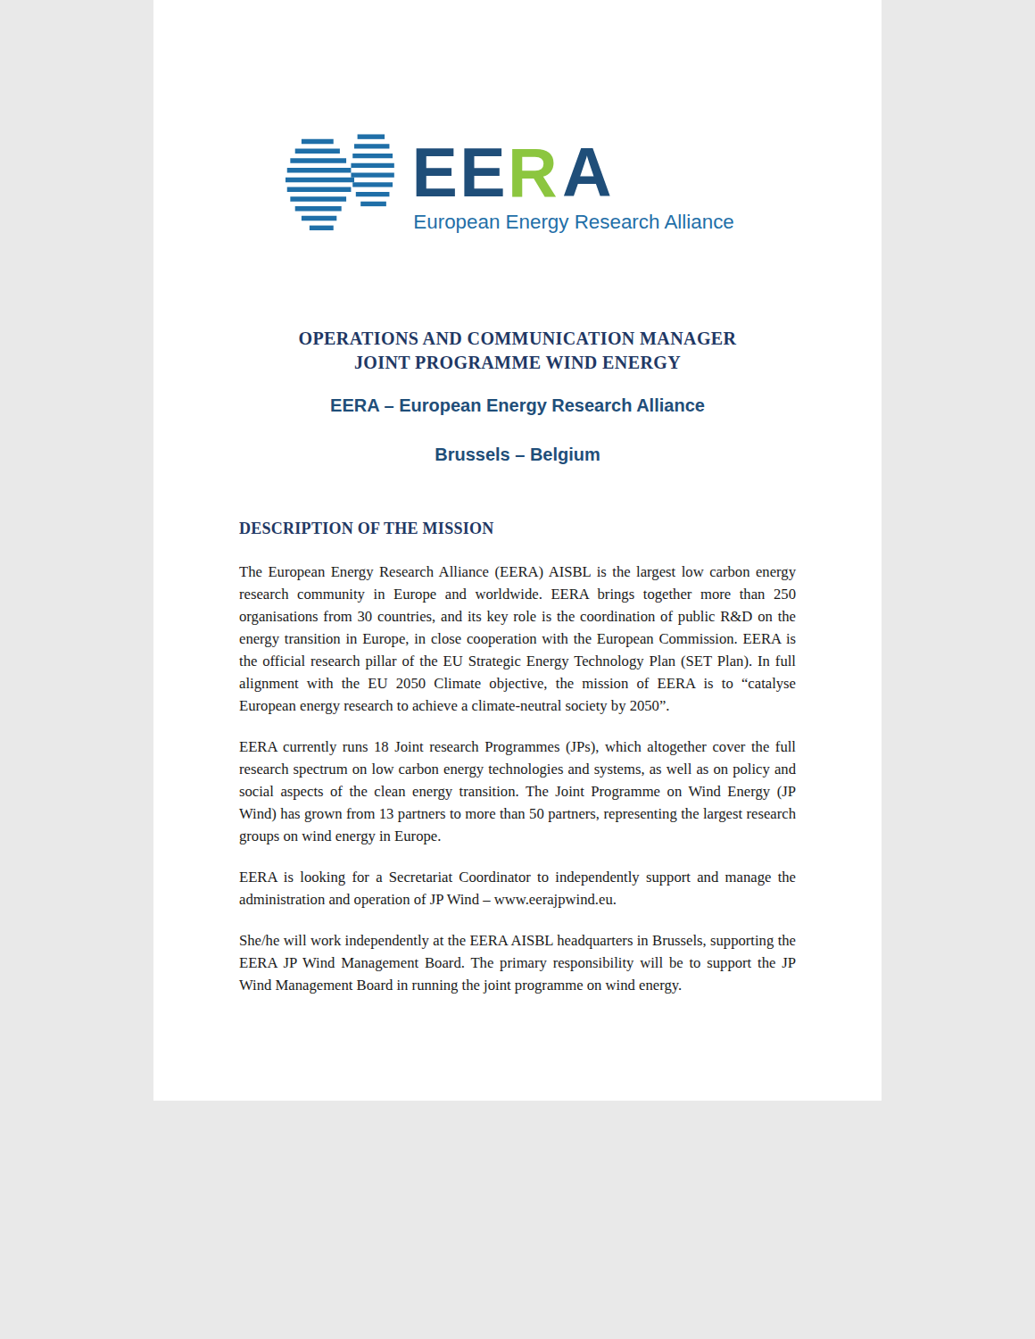E E R A European Energy Research Alliance
OPERATIONS AND COMMUNICATION MANAGER
JOINT PROGRAMME WIND ENERGY
EERA – European Energy Research Alliance
Brussels – Belgium
DESCRIPTION OF THE MISSION
The European Energy Research Alliance (EERA) AISBL is the largest low carbon energy research community in Europe and worldwide. EERA brings together more than 250 organisations from 30 countries, and its key role is the coordination of public R&D on the energy transition in Europe, in close cooperation with the European Commission. EERA is the official research pillar of the EU Strategic Energy Technology Plan (SET Plan). In full alignment with the EU 2050 Climate objective, the mission of EERA is to “catalyse European energy research to achieve a climate-neutral society by 2050”.
EERA currently runs 18 Joint research Programmes (JPs), which altogether cover the full research spectrum on low carbon energy technologies and systems, as well as on policy and social aspects of the clean energy transition. The Joint Programme on Wind Energy (JP Wind) has grown from 13 partners to more than 50 partners, representing the largest research groups on wind energy in Europe.
EERA is looking for a Secretariat Coordinator to independently support and manage the administration and operation of JP Wind – www.eerajpwind.eu.
She/he will work independently at the EERA AISBL headquarters in Brussels, supporting the EERA JP Wind Management Board. The primary responsibility will be to support the JP Wind Management Board in running the joint programme on wind energy.